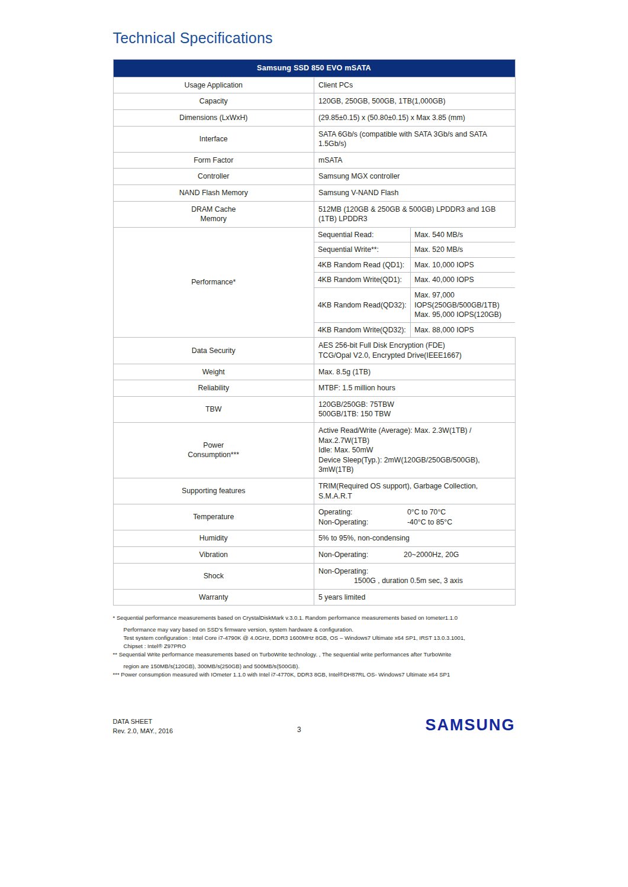Technical Specifications
| Samsung SSD 850 EVO mSATA |
| --- |
| Usage Application | Client PCs |
| Capacity | 120GB, 250GB, 500GB, 1TB(1,000GB) |
| Dimensions (LxWxH) | (29.85±0.15) x (50.80±0.15) x Max 3.85 (mm) |
| Interface | SATA 6Gb/s (compatible with SATA 3Gb/s and SATA 1.5Gb/s) |
| Form Factor | mSATA |
| Controller | Samsung MGX controller |
| NAND Flash Memory | Samsung V-NAND Flash |
| DRAM Cache Memory | 512MB (120GB & 250GB & 500GB) LPDDR3 and 1GB (1TB) LPDDR3 |
| Performance* | / Sequential Read: / Max. 540 MB/s / / Sequential Write**: / Max. 520 MB/s / / 4KB Random Read (QD1): / Max. 10,000 IOPS / / 4KB Random Write(QD1): / Max. 40,000 IOPS / / 4KB Random Read(QD32): / Max. 97,000 IOPS(250GB/500GB/1TB) Max. 95,000 IOPS(120GB) / / 4KB Random Write(QD32): / Max. 88,000 IOPS / |
| Data Security | AES 256-bit Full Disk Encryption (FDE) TCG/Opal V2.0, Encrypted Drive(IEEE1667) |
| Weight | Max. 8.5g (1TB) |
| Reliability | MTBF: 1.5 million hours |
| TBW | 120GB/250GB: 75TBW 500GB/1TB: 150 TBW |
| Power Consumption*** | Active Read/Write (Average): Max. 2.3W(1TB) / Max.2.7W(1TB) Idle: Max. 50mW Device Sleep(Typ.): 2mW(120GB/250GB/500GB), 3mW(1TB) |
| Supporting features | TRIM(Required OS support), Garbage Collection, S.M.A.R.T |
| Temperature | Operating: 0°C to 70°C Non-Operating: -40°C to 85°C |
| Humidity | 5% to 95%, non-condensing |
| Vibration | Non-Operating: 20~2000Hz, 20G |
| Shock | Non-Operating: 1500G , duration 0.5m sec, 3 axis |
| Warranty | 5 years limited |
* Sequential performance measurements based on CrystalDiskMark v.3.0.1. Random performance measurements based on Iometer1.1.0
Performance may vary based on SSD’s firmware version, system hardware & configuration.
Test system configuration : Intel Core i7-4790K @ 4.0GHz, DDR3 1600MHz 8GB, OS – Windows7 Ultimate x64 SP1, IRST 13.0.3.1001,
Chipset : Intel® Z97PRO
** Sequential Write performance measurements based on TurboWrite technology. , The sequential write performances after TurboWrite
region are 150MB/s(120GB), 300MB/s(250GB) and 500MB/s(500GB).
*** Power consumption measured with IOmeter 1.1.0 with Intel i7-4770K, DDR3 8GB, Intel®DH87RL OS- Windows7 Ultimate x64 SP1
DATA SHEET
Rev. 2.0, MAY., 2016
3
SAMSUNG